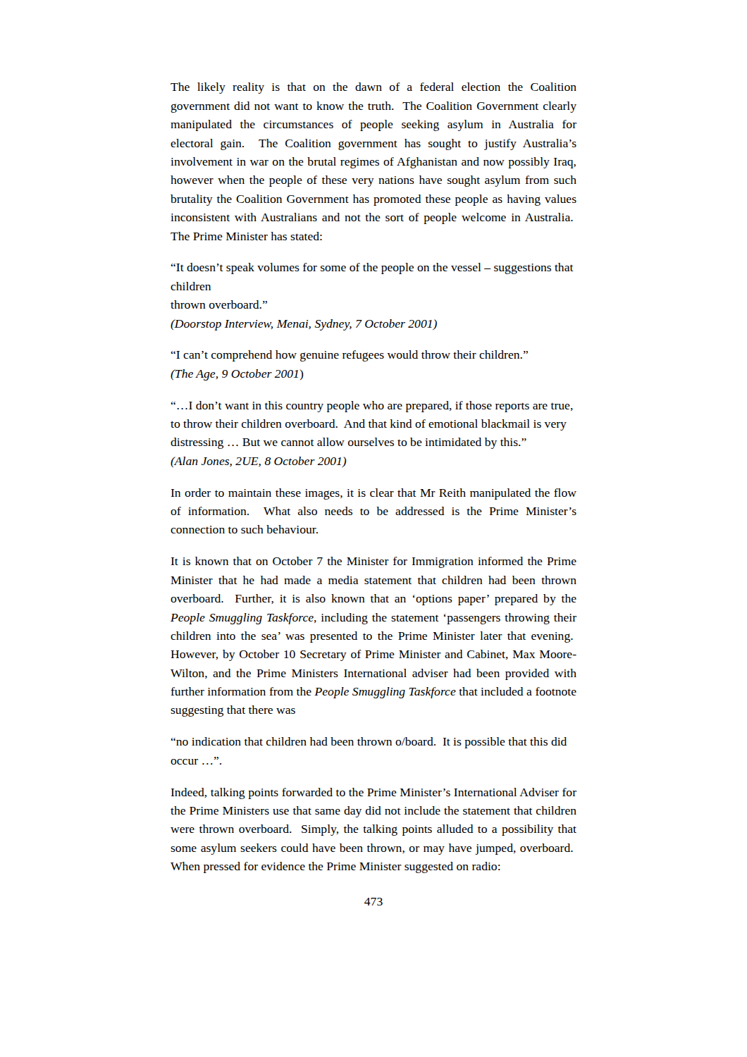The likely reality is that on the dawn of a federal election the Coalition government did not want to know the truth. The Coalition Government clearly manipulated the circumstances of people seeking asylum in Australia for electoral gain. The Coalition government has sought to justify Australia’s involvement in war on the brutal regimes of Afghanistan and now possibly Iraq, however when the people of these very nations have sought asylum from such brutality the Coalition Government has promoted these people as having values inconsistent with Australians and not the sort of people welcome in Australia. The Prime Minister has stated:
“It doesn’t speak volumes for some of the people on the vessel – suggestions that children
thrown overboard.”
(Doorstop Interview, Menai, Sydney, 7 October 2001)
“I can’t comprehend how genuine refugees would throw their children.”
(The Age, 9 October 2001)
“…I don’t want in this country people who are prepared, if those reports are true, to throw their children overboard. And that kind of emotional blackmail is very distressing … But we cannot allow ourselves to be intimidated by this.”
(Alan Jones, 2UE, 8 October 2001)
In order to maintain these images, it is clear that Mr Reith manipulated the flow of information. What also needs to be addressed is the Prime Minister’s connection to such behaviour.
It is known that on October 7 the Minister for Immigration informed the Prime Minister that he had made a media statement that children had been thrown overboard. Further, it is also known that an ‘options paper’ prepared by the People Smuggling Taskforce, including the statement ‘passengers throwing their children into the sea’ was presented to the Prime Minister later that evening. However, by October 10 Secretary of Prime Minister and Cabinet, Max Moore-Wilton, and the Prime Ministers International adviser had been provided with further information from the People Smuggling Taskforce that included a footnote suggesting that there was
“no indication that children had been thrown o/board. It is possible that this did occur …”.
Indeed, talking points forwarded to the Prime Minister’s International Adviser for the Prime Ministers use that same day did not include the statement that children were thrown overboard. Simply, the talking points alluded to a possibility that some asylum seekers could have been thrown, or may have jumped, overboard. When pressed for evidence the Prime Minister suggested on radio:
473